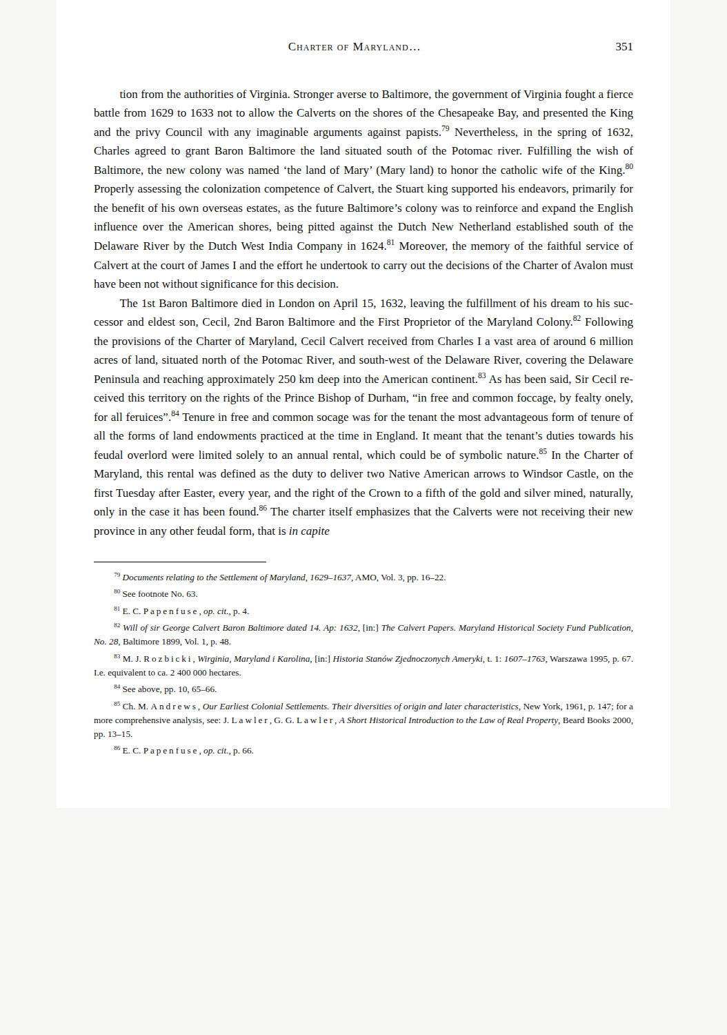Charter of Maryland… 351
tion from the authorities of Virginia. Stronger averse to Baltimore, the government of Virginia fought a fierce battle from 1629 to 1633 not to allow the Calverts on the shores of the Chesapeake Bay, and presented the King and the privy Council with any imaginable arguments against papists.79 Nevertheless, in the spring of 1632, Charles agreed to grant Baron Baltimore the land situated south of the Potomac river. Fulfilling the wish of Baltimore, the new colony was named ‘the land of Mary’ (Mary land) to honor the catholic wife of the King.80 Properly assessing the colonization competence of Calvert, the Stuart king supported his endeavors, primarily for the benefit of his own overseas estates, as the future Baltimore’s colony was to reinforce and expand the English influence over the American shores, being pitted against the Dutch New Netherland established south of the Delaware River by the Dutch West India Company in 1624.81 Moreover, the memory of the faithful service of Calvert at the court of James I and the effort he undertook to carry out the decisions of the Charter of Avalon must have been not without significance for this decision.
The 1st Baron Baltimore died in London on April 15, 1632, leaving the fulfillment of his dream to his successor and eldest son, Cecil, 2nd Baron Baltimore and the First Proprietor of the Maryland Colony.82 Following the provisions of the Charter of Maryland, Cecil Calvert received from Charles I a vast area of around 6 million acres of land, situated north of the Potomac River, and south-west of the Delaware River, covering the Delaware Peninsula and reaching approximately 250 km deep into the American continent.83 As has been said, Sir Cecil received this territory on the rights of the Prince Bishop of Durham, “in free and common foccage, by fealty onely, for all feruices”.84 Tenure in free and common socage was for the tenant the most advantageous form of tenure of all the forms of land endowments practiced at the time in England. It meant that the tenant’s duties towards his feudal overlord were limited solely to an annual rental, which could be of symbolic nature.85 In the Charter of Maryland, this rental was defined as the duty to deliver two Native American arrows to Windsor Castle, on the first Tuesday after Easter, every year, and the right of the Crown to a fifth of the gold and silver mined, naturally, only in the case it has been found.86 The charter itself emphasizes that the Calverts were not receiving their new province in any other feudal form, that is in capite
79 Documents relating to the Settlement of Maryland, 1629–1637, AMO, Vol. 3, pp. 16–22.
80 See footnote No. 63.
81 E. C. Papenfuse, op. cit., p. 4.
82 Will of sir George Calvert Baron Baltimore dated 14. Ap: 1632, [in:] The Calvert Papers. Maryland Historical Society Fund Publication, No. 28, Baltimore 1899, Vol. 1, p. 48.
83 M. J. Rozbicki, Wirginia, Maryland i Karolina, [in:] Historia Stanów Zjednoczonych Ameryki, t. 1: 1607–1763, Warszawa 1995, p. 67. I.e. equivalent to ca. 2 400 000 hectares.
84 See above, pp. 10, 65–66.
85 Ch. M. Andrews, Our Earliest Colonial Settlements. Their diversities of origin and later characteristics, New York, 1961, p. 147; for a more comprehensive analysis, see: J. Lawler, G. G. Lawler, A Short Historical Introduction to the Law of Real Property, Beard Books 2000, pp. 13–15.
86 E. C. Papenfuse, op. cit., p. 66.